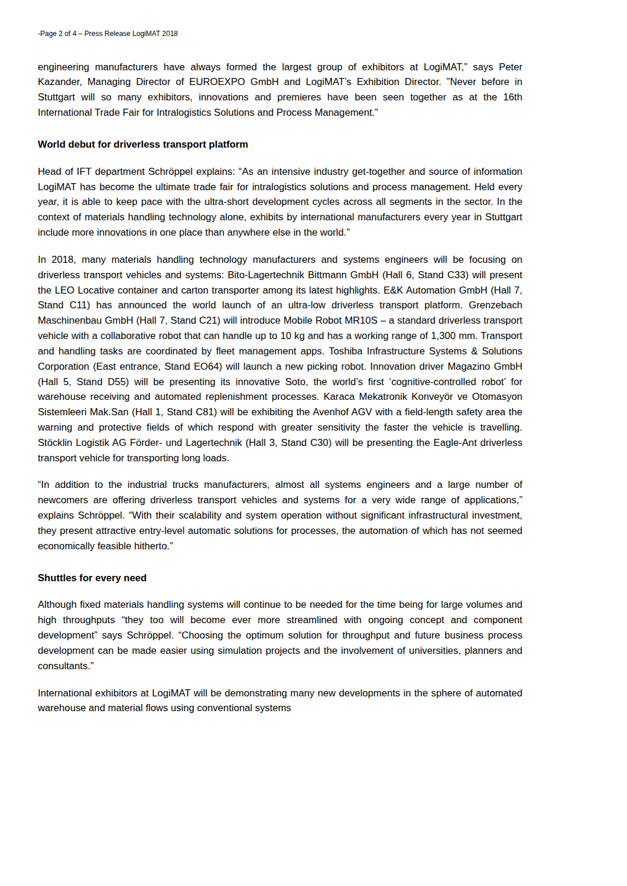-Page 2 of 4 – Press Release LogiMAT 2018
engineering manufacturers have always formed the largest group of exhibitors at LogiMAT,” says Peter Kazander, Managing Director of EUROEXPO GmbH and LogiMAT’s Exhibition Director. ”Never before in Stuttgart will so many exhibitors, innovations and premieres have been seen together as at the 16th International Trade Fair for Intralogistics Solutions and Process Management.”
World debut for driverless transport platform
Head of IFT department Schröppel explains: “As an intensive industry get-together and source of information LogiMAT has become the ultimate trade fair for intralogistics solutions and process management. Held every year, it is able to keep pace with the ultra-short development cycles across all segments in the sector. In the context of materials handling technology alone, exhibits by international manufacturers every year in Stuttgart include more innovations in one place than anywhere else in the world.”
In 2018, many materials handling technology manufacturers and systems engineers will be focusing on driverless transport vehicles and systems: Bito-Lagertechnik Bittmann GmbH (Hall 6, Stand C33) will present the LEO Locative container and carton transporter among its latest highlights. E&K Automation GmbH (Hall 7, Stand C11) has announced the world launch of an ultra-low driverless transport platform. Grenzebach Maschinenbau GmbH (Hall 7, Stand C21) will introduce Mobile Robot MR10S – a standard driverless transport vehicle with a collaborative robot that can handle up to 10 kg and has a working range of 1,300 mm. Transport and handling tasks are coordinated by fleet management apps. Toshiba Infrastructure Systems & Solutions Corporation (East entrance, Stand EO64) will launch a new picking robot. Innovation driver Magazino GmbH (Hall 5, Stand D55) will be presenting its innovative Soto, the world’s first ‘cognitive-controlled robot’ for warehouse receiving and automated replenishment processes. Karaca Mekatronik Konveyör ve Otomasyon Sistemleeri Mak.San (Hall 1, Stand C81) will be exhibiting the Avenhof AGV with a field-length safety area the warning and protective fields of which respond with greater sensitivity the faster the vehicle is travelling. Stöcklin Logistik AG Förder- und Lagertechnik (Hall 3, Stand C30) will be presenting the Eagle-Ant driverless transport vehicle for transporting long loads.
“In addition to the industrial trucks manufacturers, almost all systems engineers and a large number of newcomers are offering driverless transport vehicles and systems for a very wide range of applications,” explains Schröppel. “With their scalability and system operation without significant infrastructural investment, they present attractive entry-level automatic solutions for processes, the automation of which has not seemed economically feasible hitherto.”
Shuttles for every need
Although fixed materials handling systems will continue to be needed for the time being for large volumes and high throughputs “they too will become ever more streamlined with ongoing concept and component development” says Schröppel. “Choosing the optimum solution for throughput and future business process development can be made easier using simulation projects and the involvement of universities, planners and consultants.”
International exhibitors at LogiMAT will be demonstrating many new developments in the sphere of automated warehouse and material flows using conventional systems